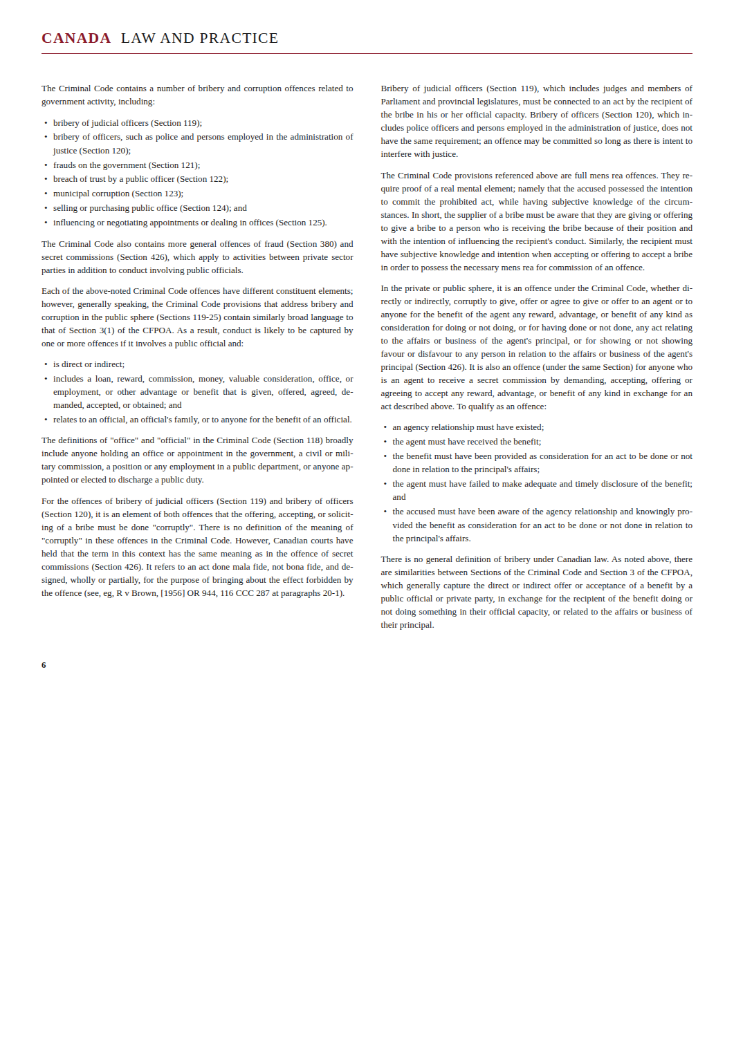CANADA LAW AND PRACTICE
The Criminal Code contains a number of bribery and corruption offences related to government activity, including:
bribery of judicial officers (Section 119);
bribery of officers, such as police and persons employed in the administration of justice (Section 120);
frauds on the government (Section 121);
breach of trust by a public officer (Section 122);
municipal corruption (Section 123);
selling or purchasing public office (Section 124); and
influencing or negotiating appointments or dealing in offices (Section 125).
The Criminal Code also contains more general offences of fraud (Section 380) and secret commissions (Section 426), which apply to activities between private sector parties in addition to conduct involving public officials.
Each of the above-noted Criminal Code offences have different constituent elements; however, generally speaking, the Criminal Code provisions that address bribery and corruption in the public sphere (Sections 119-25) contain similarly broad language to that of Section 3(1) of the CFPOA. As a result, conduct is likely to be captured by one or more offences if it involves a public official and:
is direct or indirect;
includes a loan, reward, commission, money, valuable consideration, office, or employment, or other advantage or benefit that is given, offered, agreed, demanded, accepted, or obtained; and
relates to an official, an official's family, or to anyone for the benefit of an official.
The definitions of "office" and "official" in the Criminal Code (Section 118) broadly include anyone holding an office or appointment in the government, a civil or military commission, a position or any employment in a public department, or anyone appointed or elected to discharge a public duty.
For the offences of bribery of judicial officers (Section 119) and bribery of officers (Section 120), it is an element of both offences that the offering, accepting, or soliciting of a bribe must be done "corruptly". There is no definition of the meaning of "corruptly" in these offences in the Criminal Code. However, Canadian courts have held that the term in this context has the same meaning as in the offence of secret commissions (Section 426). It refers to an act done mala fide, not bona fide, and designed, wholly or partially, for the purpose of bringing about the effect forbidden by the offence (see, eg, R v Brown, [1956] OR 944, 116 CCC 287 at paragraphs 20-1).
Bribery of judicial officers (Section 119), which includes judges and members of Parliament and provincial legislatures, must be connected to an act by the recipient of the bribe in his or her official capacity. Bribery of officers (Section 120), which includes police officers and persons employed in the administration of justice, does not have the same requirement; an offence may be committed so long as there is intent to interfere with justice.
The Criminal Code provisions referenced above are full mens rea offences. They require proof of a real mental element; namely that the accused possessed the intention to commit the prohibited act, while having subjective knowledge of the circumstances. In short, the supplier of a bribe must be aware that they are giving or offering to give a bribe to a person who is receiving the bribe because of their position and with the intention of influencing the recipient's conduct. Similarly, the recipient must have subjective knowledge and intention when accepting or offering to accept a bribe in order to possess the necessary mens rea for commission of an offence.
In the private or public sphere, it is an offence under the Criminal Code, whether directly or indirectly, corruptly to give, offer or agree to give or offer to an agent or to anyone for the benefit of the agent any reward, advantage, or benefit of any kind as consideration for doing or not doing, or for having done or not done, any act relating to the affairs or business of the agent's principal, or for showing or not showing favour or disfavour to any person in relation to the affairs or business of the agent's principal (Section 426). It is also an offence (under the same Section) for anyone who is an agent to receive a secret commission by demanding, accepting, offering or agreeing to accept any reward, advantage, or benefit of any kind in exchange for an act described above. To qualify as an offence:
an agency relationship must have existed;
the agent must have received the benefit;
the benefit must have been provided as consideration for an act to be done or not done in relation to the principal's affairs;
the agent must have failed to make adequate and timely disclosure of the benefit; and
the accused must have been aware of the agency relationship and knowingly provided the benefit as consideration for an act to be done or not done in relation to the principal's affairs.
There is no general definition of bribery under Canadian law. As noted above, there are similarities between Sections of the Criminal Code and Section 3 of the CFPOA, which generally capture the direct or indirect offer or acceptance of a benefit by a public official or private party, in exchange for the recipient of the benefit doing or not doing something in their official capacity, or related to the affairs or business of their principal.
6